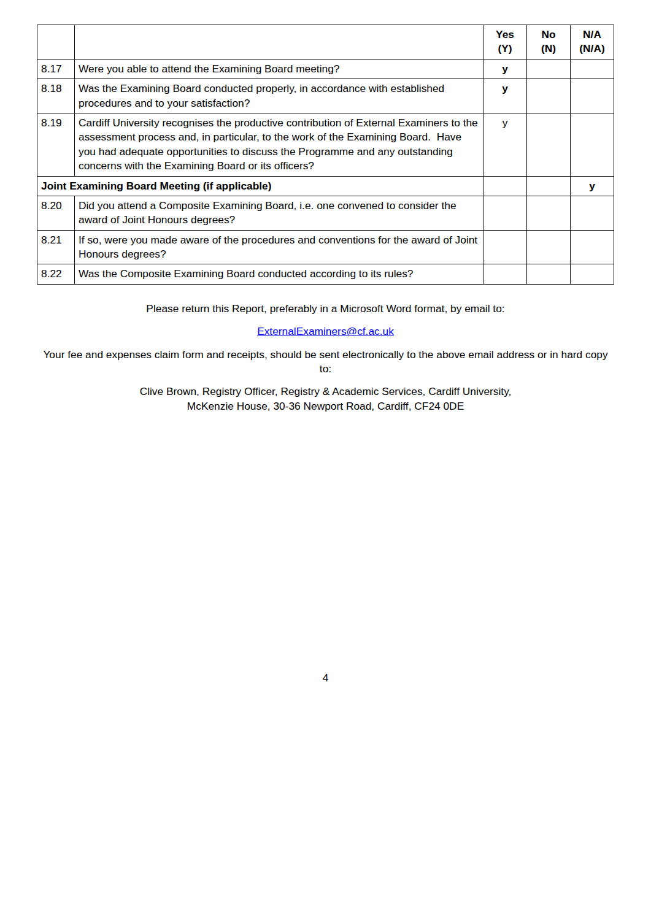| | | Yes (Y) | No (N) | N/A (N/A) |
| --- | --- | --- | --- | --- |
| 8.17 | Were you able to attend the Examining Board meeting? | y | | |
| 8.18 | Was the Examining Board conducted properly, in accordance with established procedures and to your satisfaction? | y | | |
| 8.19 | Cardiff University recognises the productive contribution of External Examiners to the assessment process and, in particular, to the work of the Examining Board. Have you had adequate opportunities to discuss the Programme and any outstanding concerns with the Examining Board or its officers? | y | | |
| Joint Examining Board Meeting (if applicable) | | | y |
| 8.20 | Did you attend a Composite Examining Board, i.e. one convened to consider the award of Joint Honours degrees? | | | |
| 8.21 | If so, were you made aware of the procedures and conventions for the award of Joint Honours degrees? | | | |
| 8.22 | Was the Composite Examining Board conducted according to its rules? | | | |
Please return this Report, preferably in a Microsoft Word format, by email to:
ExternalExaminers@cf.ac.uk
Your fee and expenses claim form and receipts, should be sent electronically to the above email address or in hard copy to:
Clive Brown, Registry Officer, Registry & Academic Services, Cardiff University,
McKenzie House, 30-36 Newport Road, Cardiff, CF24 0DE
4